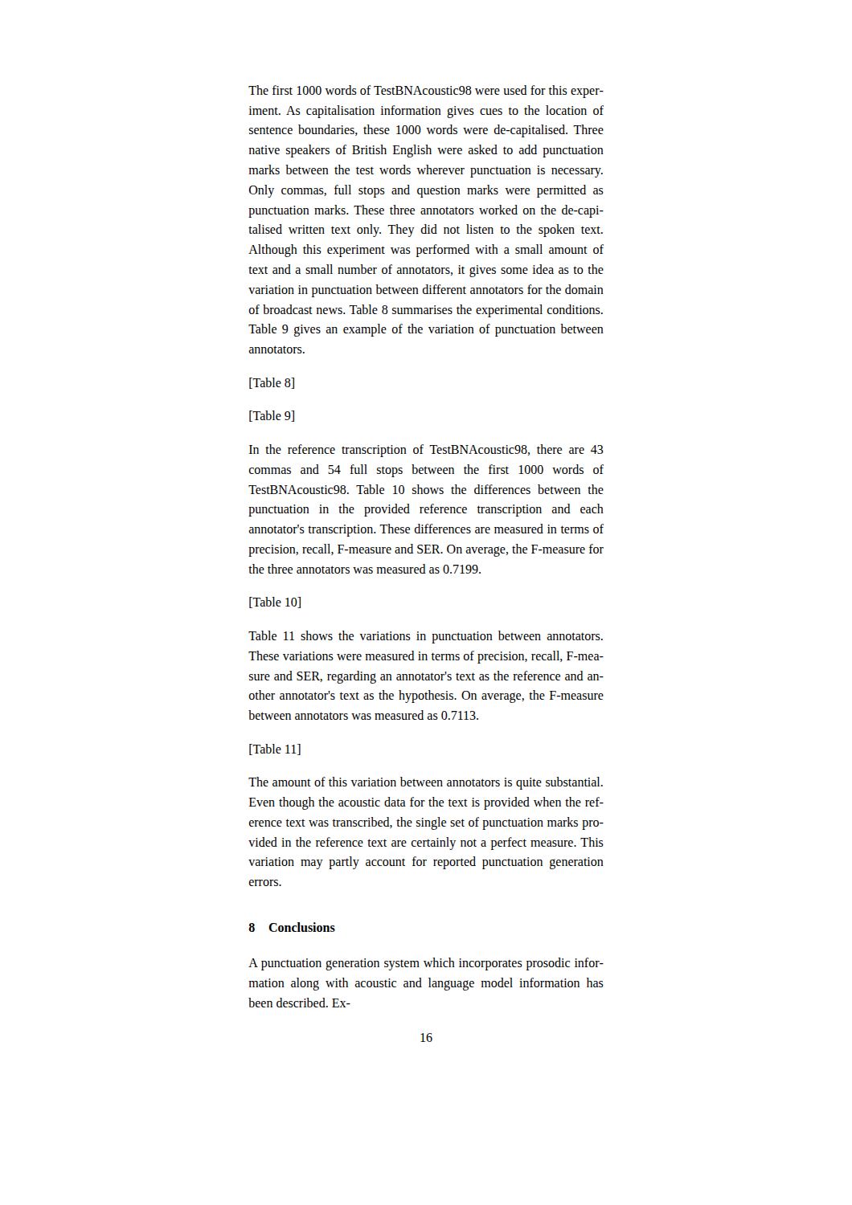The first 1000 words of TestBNAcoustic98 were used for this experiment. As capitalisation information gives cues to the location of sentence boundaries, these 1000 words were de-capitalised. Three native speakers of British English were asked to add punctuation marks between the test words wherever punctuation is necessary. Only commas, full stops and question marks were permitted as punctuation marks. These three annotators worked on the de-capitalised written text only. They did not listen to the spoken text. Although this experiment was performed with a small amount of text and a small number of annotators, it gives some idea as to the variation in punctuation between different annotators for the domain of broadcast news. Table 8 summarises the experimental conditions. Table 9 gives an example of the variation of punctuation between annotators.
[Table 8]
[Table 9]
In the reference transcription of TestBNAcoustic98, there are 43 commas and 54 full stops between the first 1000 words of TestBNAcoustic98. Table 10 shows the differences between the punctuation in the provided reference transcription and each annotator's transcription. These differences are measured in terms of precision, recall, F-measure and SER. On average, the F-measure for the three annotators was measured as 0.7199.
[Table 10]
Table 11 shows the variations in punctuation between annotators. These variations were measured in terms of precision, recall, F-measure and SER, regarding an annotator's text as the reference and another annotator's text as the hypothesis. On average, the F-measure between annotators was measured as 0.7113.
[Table 11]
The amount of this variation between annotators is quite substantial. Even though the acoustic data for the text is provided when the reference text was transcribed, the single set of punctuation marks provided in the reference text are certainly not a perfect measure. This variation may partly account for reported punctuation generation errors.
8 Conclusions
A punctuation generation system which incorporates prosodic information along with acoustic and language model information has been described. Ex-
16